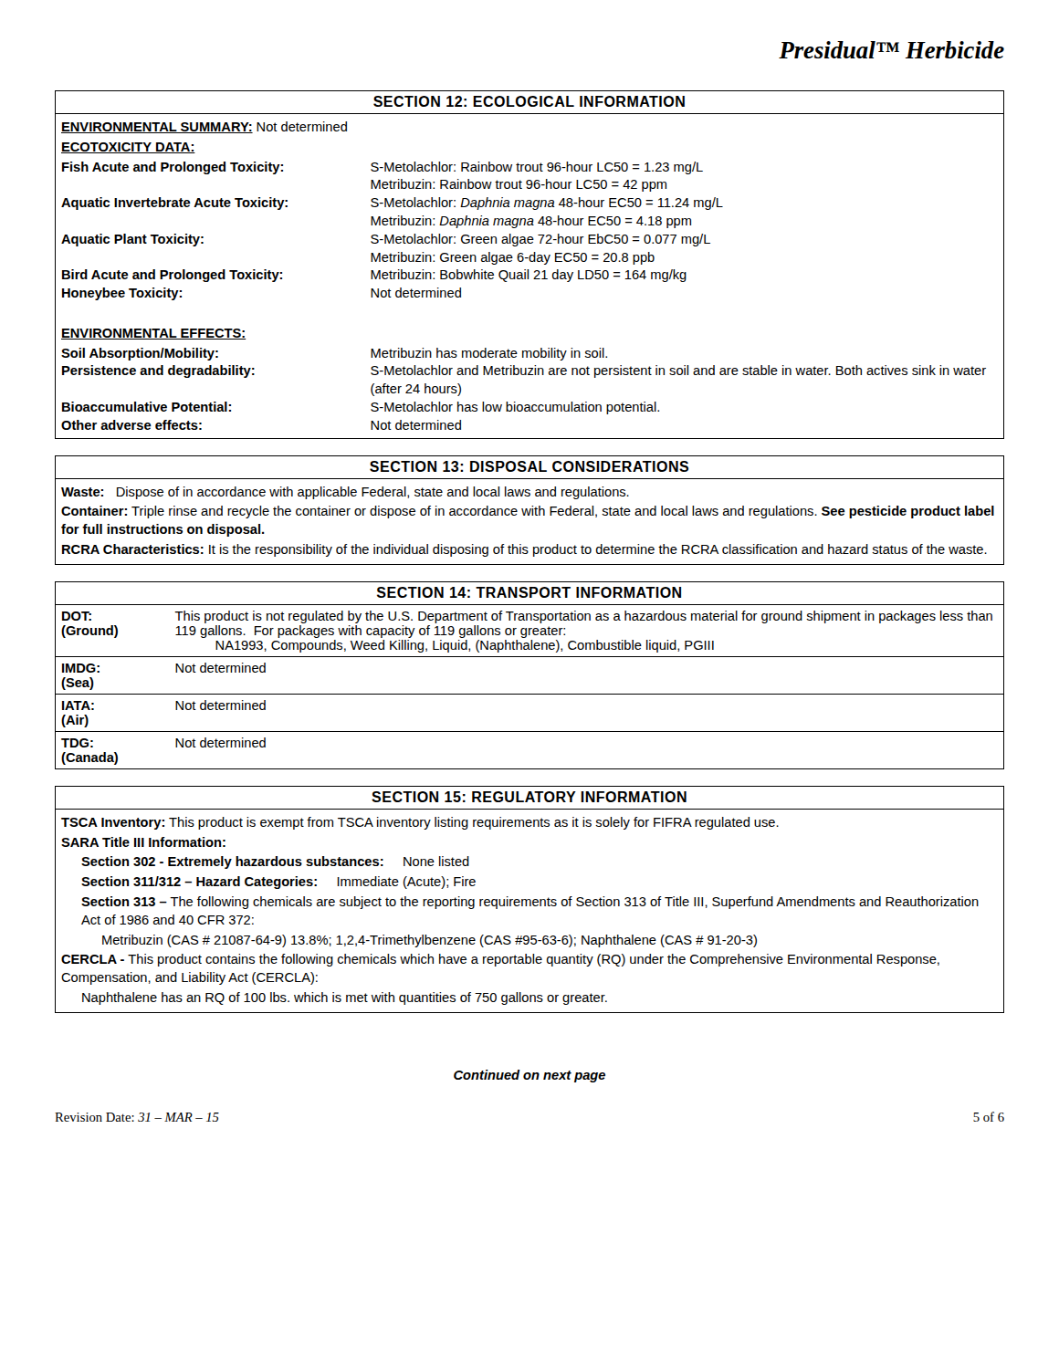Presidual™ Herbicide
SECTION 12: ECOLOGICAL INFORMATION
ENVIRONMENTAL SUMMARY: Not determined
ECOTOXICITY DATA:
| Fish Acute and Prolonged Toxicity: | S-Metolachlor: Rainbow trout 96-hour LC50 = 1.23 mg/L |
| | Metribuzin: Rainbow trout 96-hour LC50 = 42 ppm |
| Aquatic Invertebrate Acute Toxicity: | S-Metolachlor: Daphnia magna 48-hour EC50 = 11.24 mg/L |
| | Metribuzin: Daphnia magna 48-hour EC50 = 4.18 ppm |
| Aquatic Plant Toxicity: | S-Metolachlor: Green algae 72-hour EbC50 = 0.077 mg/L |
| | Metribuzin: Green algae 6-day EC50 = 20.8 ppb |
| Bird Acute and Prolonged Toxicity: | Metribuzin: Bobwhite Quail 21 day LD50 = 164 mg/kg |
| Honeybee Toxicity: | Not determined |
ENVIRONMENTAL EFFECTS:
| Soil Absorption/Mobility: | Metribuzin has moderate mobility in soil. |
| Persistence and degradability: | S-Metolachlor and Metribuzin are not persistent in soil and are stable in water. Both actives sink in water (after 24 hours) |
| Bioaccumulative Potential: | S-Metolachlor has low bioaccumulation potential. |
| Other adverse effects: | Not determined |
SECTION 13: DISPOSAL CONSIDERATIONS
Waste: Dispose of in accordance with applicable Federal, state and local laws and regulations.
Container: Triple rinse and recycle the container or dispose of in accordance with Federal, state and local laws and regulations. See pesticide product label for full instructions on disposal.
RCRA Characteristics: It is the responsibility of the individual disposing of this product to determine the RCRA classification and hazard status of the waste.
SECTION 14: TRANSPORT INFORMATION
| DOT: (Ground) | This product is not regulated by the U.S. Department of Transportation as a hazardous material for ground shipment in packages less than 119 gallons. For packages with capacity of 119 gallons or greater: NA1993, Compounds, Weed Killing, Liquid, (Naphthalene), Combustible liquid, PGIII |
| IMDG: (Sea) | Not determined |
| IATA: (Air) | Not determined |
| TDG: (Canada) | Not determined |
SECTION 15: REGULATORY INFORMATION
TSCA Inventory: This product is exempt from TSCA inventory listing requirements as it is solely for FIFRA regulated use.
SARA Title III Information:
Section 302 - Extremely hazardous substances: None listed
Section 311/312 – Hazard Categories: Immediate (Acute); Fire
Section 313 – The following chemicals are subject to the reporting requirements of Section 313 of Title III, Superfund Amendments and Reauthorization Act of 1986 and 40 CFR 372:
Metribuzin (CAS # 21087-64-9) 13.8%; 1,2,4-Trimethylbenzene (CAS #95-63-6); Naphthalene (CAS # 91-20-3)
CERCLA - This product contains the following chemicals which have a reportable quantity (RQ) under the Comprehensive Environmental Response, Compensation, and Liability Act (CERCLA):
Naphthalene has an RQ of 100 lbs. which is met with quantities of 750 gallons or greater.
Continued on next page
Revision Date: 31 – MAR – 15
5 of 6